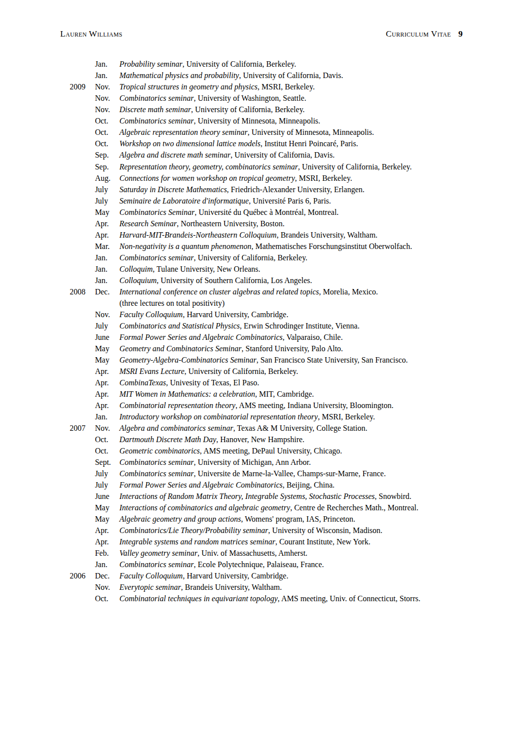Lauren Williams
Curriculum Vitae 9
| | Jan. | Probability seminar , University of California, Berkeley. |
| | Jan. | Mathematical physics and probability , University of California, Davis. |
| 2009 | Nov. | Tropical structures in geometry and physics , MSRI, Berkeley. |
| | Nov. | Combinatorics seminar , University of Washington, Seattle. |
| | Nov. | Discrete math seminar , University of California, Berkeley. |
| | Oct. | Combinatorics seminar , University of Minnesota, Minneapolis. |
| | Oct. | Algebraic representation theory seminar , University of Minnesota, Minneapolis. |
| | Oct. | Workshop on two dimensional lattice models , Institut Henri Poincaré, Paris. |
| | Sep. | Algebra and discrete math seminar , University of California, Davis. |
| | Sep. | Representation theory, geometry, combinatorics seminar , University of California, Berkeley. |
| | Aug. | Connections for women workshop on tropical geometry , MSRI, Berkeley. |
| | July | Saturday in Discrete Mathematics , Friedrich-Alexander University, Erlangen. |
| | July | Seminaire de Laboratoire d'informatique , Université Paris 6, Paris. |
| | May | Combinatorics Seminar , Université du Québec à Montréal, Montreal. |
| | Apr. | Research Seminar , Northeastern University, Boston. |
| | Apr. | Harvard-MIT-Brandeis-Northeastern Colloquium , Brandeis University, Waltham. |
| | Mar. | Non-negativity is a quantum phenomenon , Mathematisches Forschungsinstitut Oberwolfach. |
| | Jan. | Combinatorics seminar , University of California, Berkeley. |
| | Jan. | Colloquim , Tulane University, New Orleans. |
| | Jan. | Colloquium , University of Southern California, Los Angeles. |
| 2008 | Dec. | International conference on cluster algebras and related topics , Morelia, Mexico. |
| | | (three lectures on total positivity) |
| | Nov. | Faculty Colloquium , Harvard University, Cambridge. |
| | July | Combinatorics and Statistical Physics , Erwin Schrodinger Institute, Vienna. |
| | June | Formal Power Series and Algebraic Combinatorics , Valparaiso, Chile. |
| | May | Geometry and Combinatorics Seminar , Stanford University, Palo Alto. |
| | May | Geometry-Algebra-Combinatorics Seminar , San Francisco State University, San Francisco. |
| | Apr. | MSRI Evans Lecture , University of California, Berkeley. |
| | Apr. | CombinaTexas , Univesity of Texas, El Paso. |
| | Apr. | MIT Women in Mathematics: a celebration , MIT, Cambridge. |
| | Apr. | Combinatorial representation theory , AMS meeting, Indiana University, Bloomington. |
| | Jan. | Introductory workshop on combinatorial representation theory , MSRI, Berkeley. |
| 2007 | Nov. | Algebra and combinatorics seminar , Texas A& M University, College Station. |
| | Oct. | Dartmouth Discrete Math Day , Hanover, New Hampshire. |
| | Oct. | Geometric combinatorics , AMS meeting, DePaul University, Chicago. |
| | Sept. | Combinatorics seminar , University of Michigan, Ann Arbor. |
| | July | Combinatorics seminar , Universite de Marne-la-Vallee, Champs-sur-Marne, France. |
| | July | Formal Power Series and Algebraic Combinatorics , Beijing, China. |
| | June | Interactions of Random Matrix Theory, Integrable Systems, Stochastic Processes , Snowbird. |
| | May | Interactions of combinatorics and algebraic geometry , Centre de Recherches Math., Montreal. |
| | May | Algebraic geometry and group actions , Womens' program, IAS, Princeton. |
| | Apr. | Combinatorics/Lie Theory/Probability seminar , University of Wisconsin, Madison. |
| | Apr. | Integrable systems and random matrices seminar , Courant Institute, New York. |
| | Feb. | Valley geometry seminar , Univ. of Massachusetts, Amherst. |
| | Jan. | Combinatorics seminar , Ecole Polytechnique, Palaiseau, France. |
| 2006 | Dec. | Faculty Colloquium , Harvard University, Cambridge. |
| | Nov. | Everytopic seminar , Brandeis University, Waltham. |
| | Oct. | Combinatorial techniques in equivariant topology , AMS meeting, Univ. of Connecticut, Storrs. |